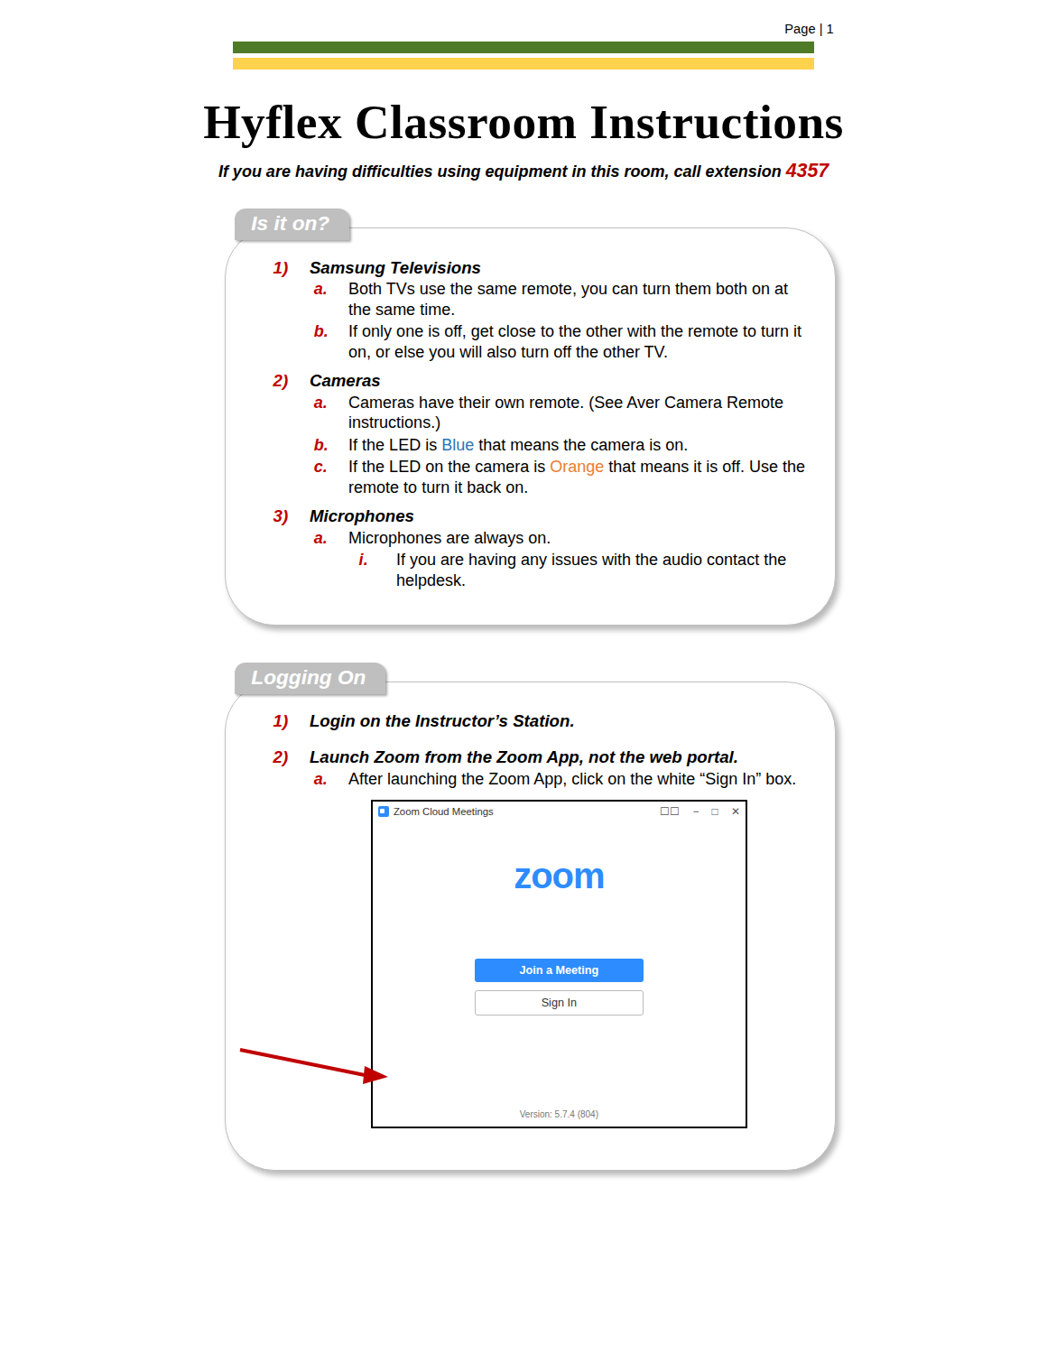Page | 1
Hyflex Classroom Instructions
If you are having difficulties using equipment in this room, call extension 4357
Is it on?
Samsung Televisions
Both TVs use the same remote, you can turn them both on at the same time.
If only one is off, get close to the other with the remote to turn it on, or else you will also turn off the other TV.
Cameras
Cameras have their own remote. (See Aver Camera Remote instructions.)
If the LED is Blue that means the camera is on.
If the LED on the camera is Orange that means it is off. Use the remote to turn it back on.
Microphones
Microphones are always on.
If you are having any issues with the audio contact the helpdesk.
Logging On
Login on the Instructor’s Station.
Launch Zoom from the Zoom App, not the web portal.
After launching the Zoom App, click on the white “Sign In” box.
Zoom Cloud Meetings
☐☐ − □ ✕
zoom
Join a Meeting
Sign In
Version: 5.7.4 (804)